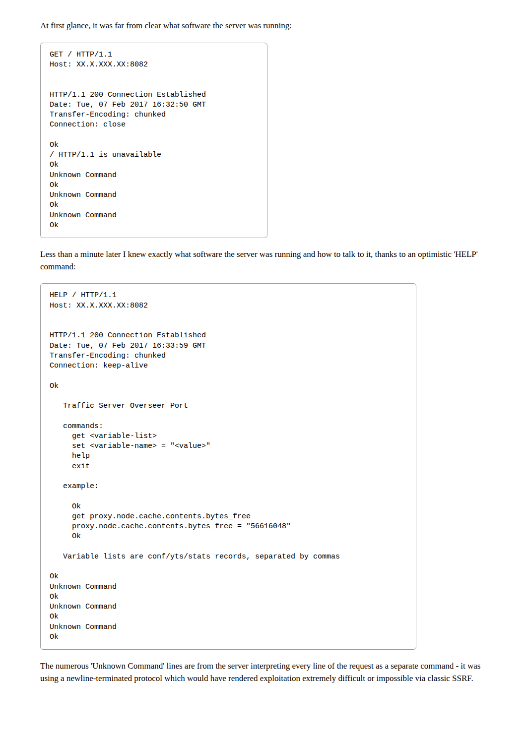At first glance, it was far from clear what software the server was running:
GET / HTTP/1.1
Host: XX.X.XXX.XX:8082


HTTP/1.1 200 Connection Established
Date: Tue, 07 Feb 2017 16:32:50 GMT
Transfer-Encoding: chunked
Connection: close

Ok
/ HTTP/1.1 is unavailable
Ok
Unknown Command
Ok
Unknown Command
Ok
Unknown Command
Ok
Less than a minute later I knew exactly what software the server was running and how to talk to it, thanks to an optimistic 'HELP' command:
HELP / HTTP/1.1
Host: XX.X.XXX.XX:8082


HTTP/1.1 200 Connection Established
Date: Tue, 07 Feb 2017 16:33:59 GMT
Transfer-Encoding: chunked
Connection: keep-alive

Ok

   Traffic Server Overseer Port

   commands:
     get <variable-list>
     set <variable-name> = "<value>"
     help
     exit

   example:

     Ok
     get proxy.node.cache.contents.bytes_free
     proxy.node.cache.contents.bytes_free = "56616048"
     Ok

   Variable lists are conf/yts/stats records, separated by commas

Ok
Unknown Command
Ok
Unknown Command
Ok
Unknown Command
Ok
The numerous 'Unknown Command' lines are from the server interpreting every line of the request as a separate command - it was using a newline-terminated protocol which would have rendered exploitation extremely difficult or impossible via classic SSRF.